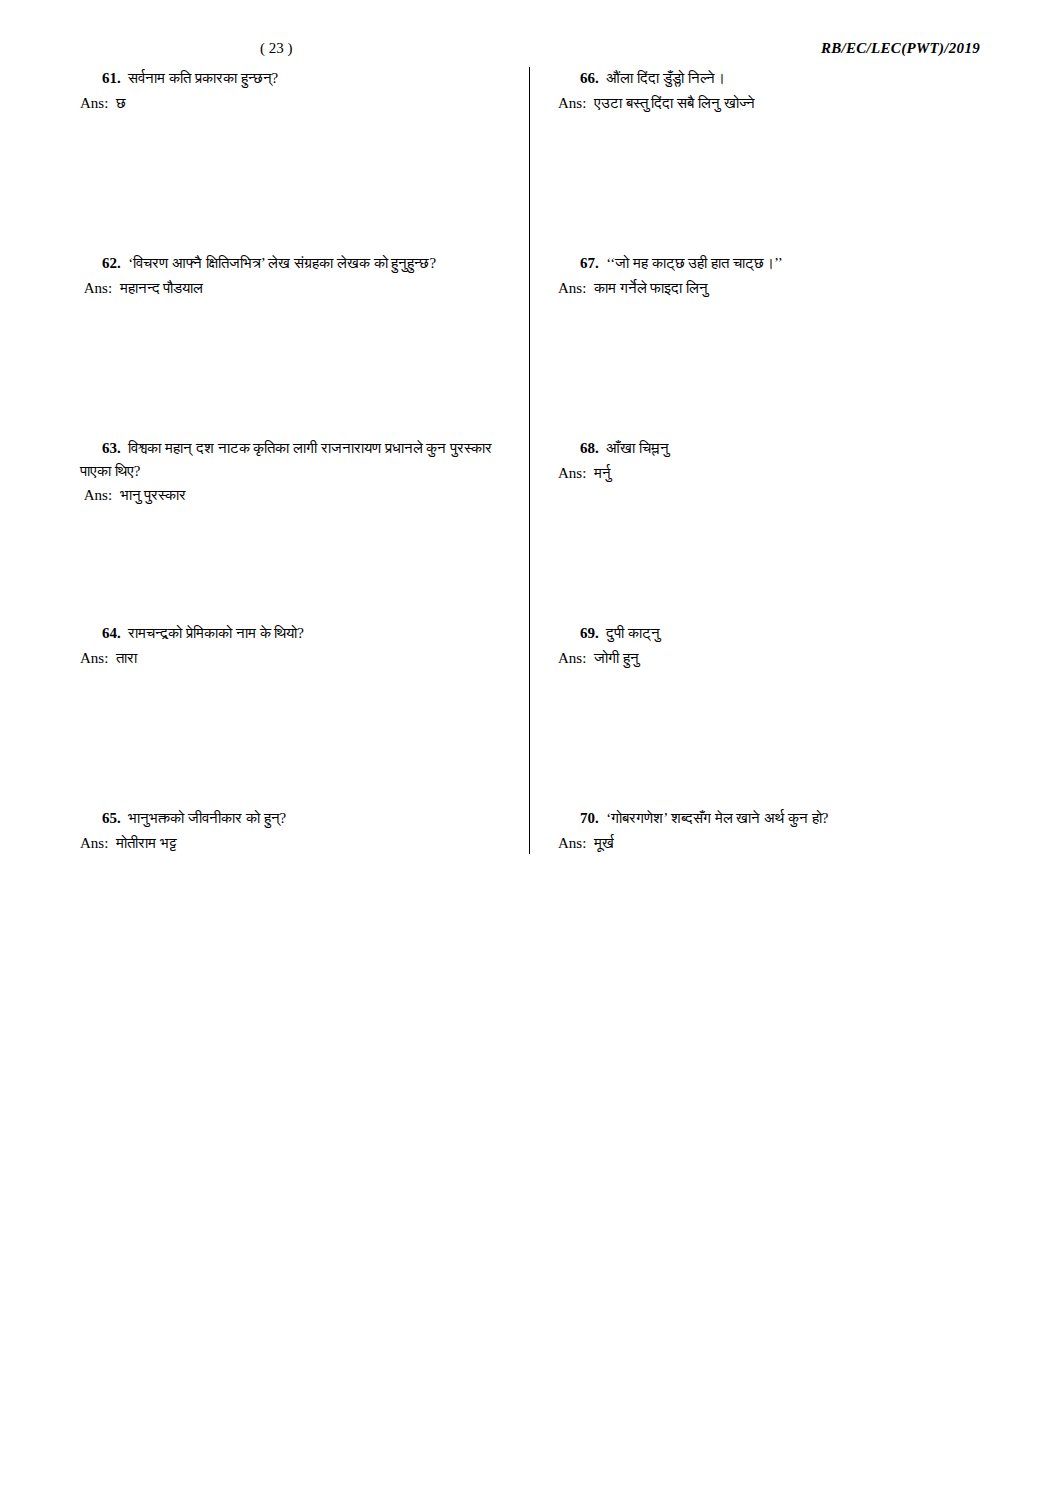( 23 ) RB/EC/LEC(PWT)/2019
61. सर्वनाम कति प्रकारका हुन्छन्?
Ans: छ
62. ‘विचरण आफ्नै क्षितिजभित्र’ लेख संग्रहका लेखक को हुनुहुन्छ?
Ans: महानन्द पौडयाल
63. विश्वका महान् दश नाटक कृतिका लागी राजनारायण प्रधानले कुन पुरस्कार पाएका थिए?
Ans: भानु पुरस्कार
64. रामचन्द्रको प्रेमिकाको नाम के थियो?
Ans: तारा
65. भानुभक्तको जीवनीकार को हुन्?
Ans: मोतीराम भट्ट
66. औंला दिंदा डुँड्लो निल्ने।
Ans: एउटा बस्तु दिंदा सबै लिनु खोज्ने
67. ‘‘जो मह काट्छ उही हात चाट्छ।’’
Ans: काम गर्नेले फाइदा लिनु
68. आँखा चिम्लनु
Ans: मर्नु
69. दुपी काट्नु
Ans: जोगी हुनु
70. ‘गोबरगणेश’ शब्दसँग मेल खाने अर्थ कुन हो?
Ans: मूर्ख